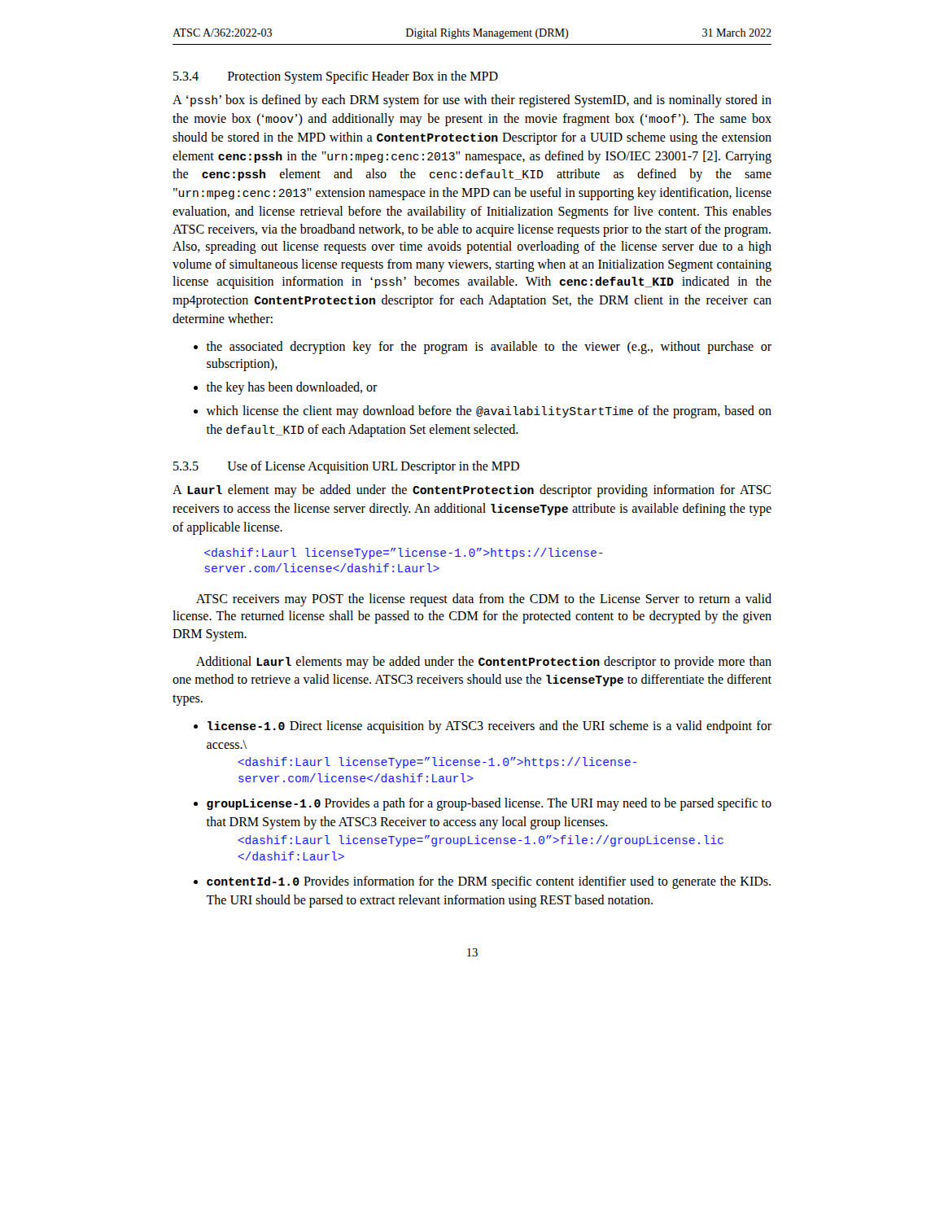ATSC A/362:2022-03
Digital Rights Management (DRM)
31 March 2022
5.3.4 Protection System Specific Header Box in the MPD
A ‘pssh’ box is defined by each DRM system for use with their registered SystemID, and is nominally stored in the movie box (‘moov’) and additionally may be present in the movie fragment box (‘moof’). The same box should be stored in the MPD within a ContentProtection Descriptor for a UUID scheme using the extension element cenc:pssh in the "urn:mpeg:cenc:2013" namespace, as defined by ISO/IEC 23001-7 [2]. Carrying the cenc:pssh element and also the cenc:default_KID attribute as defined by the same "urn:mpeg:cenc:2013" extension namespace in the MPD can be useful in supporting key identification, license evaluation, and license retrieval before the availability of Initialization Segments for live content. This enables ATSC receivers, via the broadband network, to be able to acquire license requests prior to the start of the program. Also, spreading out license requests over time avoids potential overloading of the license server due to a high volume of simultaneous license requests from many viewers, starting when at an Initialization Segment containing license acquisition information in ‘pssh’ becomes available. With cenc:default_KID indicated in the mp4protection ContentProtection descriptor for each Adaptation Set, the DRM client in the receiver can determine whether:
the associated decryption key for the program is available to the viewer (e.g., without purchase or subscription),
the key has been downloaded, or
which license the client may download before the @availabilityStartTime of the program, based on the default_KID of each Adaptation Set element selected.
5.3.5 Use of License Acquisition URL Descriptor in the MPD
A Laurl element may be added under the ContentProtection descriptor providing information for ATSC receivers to access the license server directly. An additional licenseType attribute is available defining the type of applicable license.
<dashif:Laurl licenseType=”license-1.0”>https://license-
server.com/license</dashif:Laurl>
ATSC receivers may POST the license request data from the CDM to the License Server to return a valid license. The returned license shall be passed to the CDM for the protected content to be decrypted by the given DRM System.
Additional Laurl elements may be added under the ContentProtection descriptor to provide more than one method to retrieve a valid license. ATSC3 receivers should use the licenseType to differentiate the different types.
license-1.0 Direct license acquisition by ATSC3 receivers and the URI scheme is a valid endpoint for access.\
<dashif:Laurl licenseType=”license-1.0”>https://license-
server.com/license</dashif:Laurl>
groupLicense-1.0 Provides a path for a group-based license. The URI may need to be parsed specific to that DRM System by the ATSC3 Receiver to access any local group licenses.
<dashif:Laurl licenseType=”groupLicense-1.0”>file://groupLicense.lic
</dashif:Laurl>
contentId-1.0 Provides information for the DRM specific content identifier used to generate the KIDs. The URI should be parsed to extract relevant information using REST based notation.
13